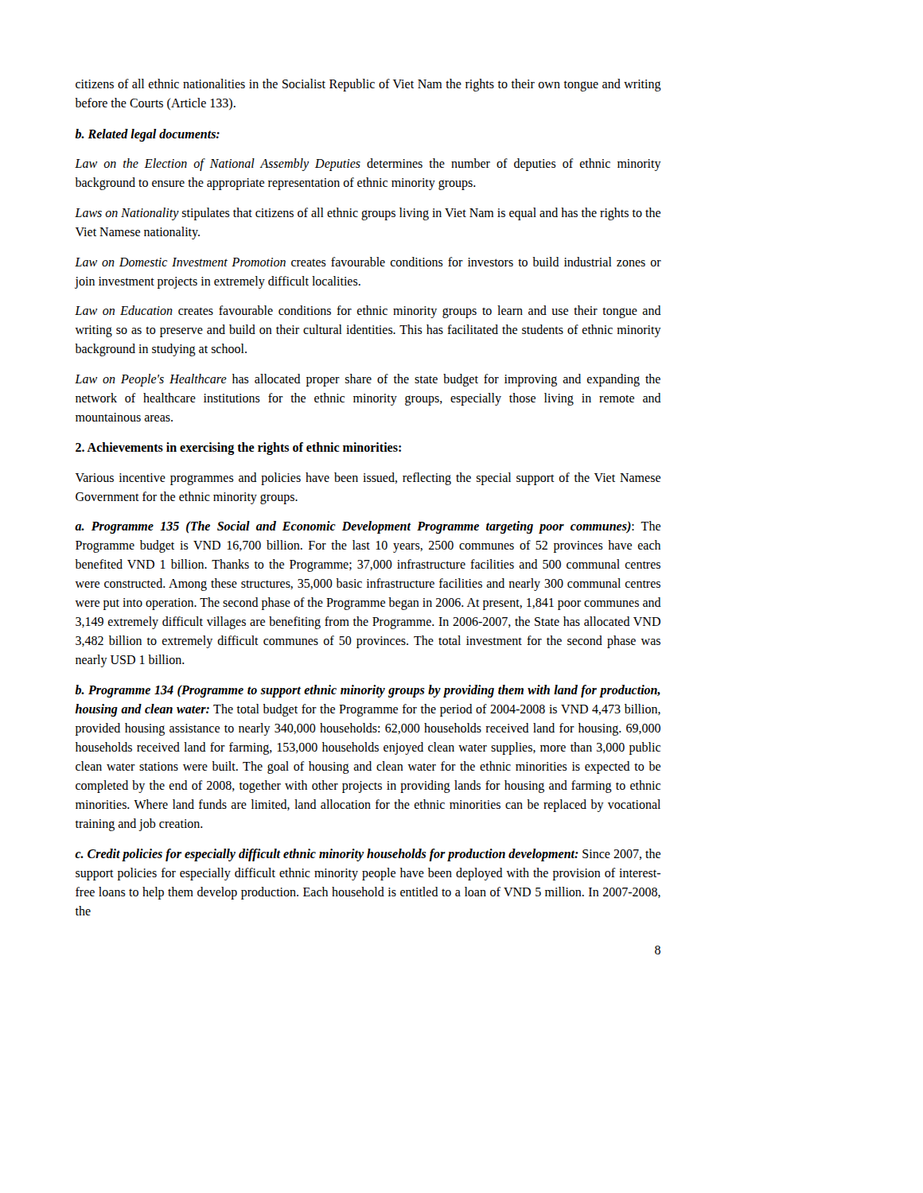citizens of all ethnic nationalities in the Socialist Republic of Viet Nam the rights to their own tongue and writing before the Courts (Article 133).
b. Related legal documents:
Law on the Election of National Assembly Deputies determines the number of deputies of ethnic minority background to ensure the appropriate representation of ethnic minority groups.
Laws on Nationality stipulates that citizens of all ethnic groups living in Viet Nam is equal and has the rights to the Viet Namese nationality.
Law on Domestic Investment Promotion creates favourable conditions for investors to build industrial zones or join investment projects in extremely difficult localities.
Law on Education creates favourable conditions for ethnic minority groups to learn and use their tongue and writing so as to preserve and build on their cultural identities. This has facilitated the students of ethnic minority background in studying at school.
Law on People's Healthcare has allocated proper share of the state budget for improving and expanding the network of healthcare institutions for the ethnic minority groups, especially those living in remote and mountainous areas.
2. Achievements in exercising the rights of ethnic minorities:
Various incentive programmes and policies have been issued, reflecting the special support of the Viet Namese Government for the ethnic minority groups.
a. Programme 135 (The Social and Economic Development Programme targeting poor communes): The Programme budget is VND 16,700 billion. For the last 10 years, 2500 communes of 52 provinces have each benefited VND 1 billion. Thanks to the Programme; 37,000 infrastructure facilities and 500 communal centres were constructed. Among these structures, 35,000 basic infrastructure facilities and nearly 300 communal centres were put into operation. The second phase of the Programme began in 2006. At present, 1,841 poor communes and 3,149 extremely difficult villages are benefiting from the Programme. In 2006-2007, the State has allocated VND 3,482 billion to extremely difficult communes of 50 provinces. The total investment for the second phase was nearly USD 1 billion.
b. Programme 134 (Programme to support ethnic minority groups by providing them with land for production, housing and clean water: The total budget for the Programme for the period of 2004-2008 is VND 4,473 billion, provided housing assistance to nearly 340,000 households: 62,000 households received land for housing. 69,000 households received land for farming, 153,000 households enjoyed clean water supplies, more than 3,000 public clean water stations were built. The goal of housing and clean water for the ethnic minorities is expected to be completed by the end of 2008, together with other projects in providing lands for housing and farming to ethnic minorities. Where land funds are limited, land allocation for the ethnic minorities can be replaced by vocational training and job creation.
c. Credit policies for especially difficult ethnic minority households for production development: Since 2007, the support policies for especially difficult ethnic minority people have been deployed with the provision of interest-free loans to help them develop production. Each household is entitled to a loan of VND 5 million. In 2007-2008, the
8